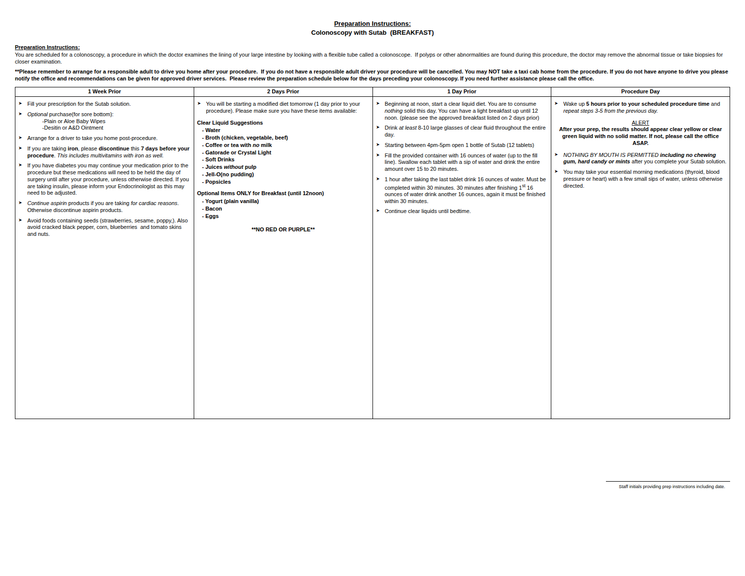Preparation Instructions:
Colonoscopy with Sutab (BREAKFAST)
Preparation Instructions:
You are scheduled for a colonoscopy, a procedure in which the doctor examines the lining of your large intestine by looking with a flexible tube called a colonoscope. If polyps or other abnormalities are found during this procedure, the doctor may remove the abnormal tissue or take biopsies for closer examination.
**Please remember to arrange for a responsible adult to drive you home after your procedure. If you do not have a responsible adult driver your procedure will be cancelled. You may NOT take a taxi cab home from the procedure. If you do not have anyone to drive you please notify the office and recommendations can be given for approved driver services. Please review the preparation schedule below for the days preceding your colonoscopy. If you need further assistance please call the office.
| 1 Week Prior | 2 Days Prior | 1 Day Prior | Procedure Day |
| --- | --- | --- | --- |
| Fill your prescription for the Sutab solution. Optional purchase(for sore bottom): -Plain or Aloe Baby Wipes -Desitin or A&D Ointment Arrange for a driver to take you home post-procedure. If you are taking iron , please discontinue this 7 days before your procedure . This includes multivitamins with iron as well. If you have diabetes you may continue your medication prior to the procedure but these medications will need to be held the day of surgery until after your procedure, unless otherwise directed. If you are taking insulin, please inform your Endocrinologist as this may need to be adjusted. Continue aspirin products if you are taking for cardiac reasons . Otherwise discontinue aspirin products. Avoid foods containing seeds (strawberries, sesame, poppy,). Also avoid cracked black pepper, corn, blueberries and tomato skins and nuts. | You will be starting a modified diet tomorrow (1 day prior to your procedure). Please make sure you have these items available: Clear Liquid Suggestions - Water - Broth (chicken, vegetable, beef) - Coffee or tea with no milk - Gatorade or Crystal Light - Soft Drinks - Juices without pulp - Jell-O(no pudding) - Popsicles Optional Items ONLY for Breakfast (until 12noon) - Yogurt (plain vanilla) - Bacon - Eggs **NO RED OR PURPLE** | Beginning at noon, start a clear liquid diet. You are to consume nothing solid this day. You can have a light breakfast up until 12 noon. (please see the approved breakfast listed on 2 days prior) Drink at least 8-10 large glasses of clear fluid throughout the entire day. Starting between 4pm-5pm open 1 bottle of Sutab (12 tablets) Fill the provided container with 16 ounces of water (up to the fill line). Swallow each tablet with a sip of water and drink the entire amount over 15 to 20 minutes. 1 hour after taking the last tablet drink 16 ounces of water. Must be completed within 30 minutes. 30 minutes after finishing 1 st 16 ounces of water drink another 16 ounces, again it must be finished within 30 minutes. Continue clear liquids until bedtime. | Wake up 5 hours prior to your scheduled procedure time and repeat steps 3-5 from the previous day. ALERT After your prep, the results should appear clear yellow or clear green liquid with no solid matter. If not, please call the office ASAP. NOTHING BY MOUTH IS PERMITTED including no chewing gum, hard candy or mints after you complete your Sutab solution. You may take your essential morning medications (thyroid, blood pressure or heart) with a few small sips of water, unless otherwise directed. |
Staff initials providing prep instructions including date.